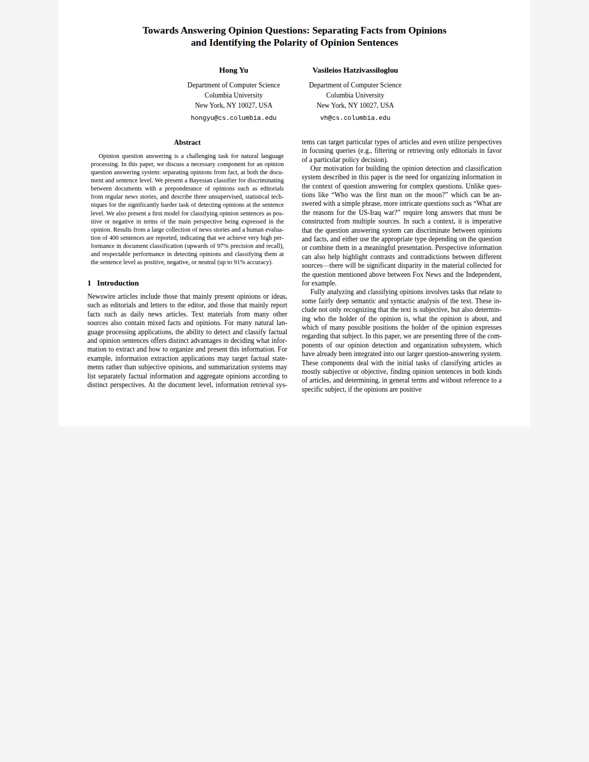Towards Answering Opinion Questions: Separating Facts from Opinions
and Identifying the Polarity of Opinion Sentences
Hong Yu
Department of Computer Science
Columbia University
New York, NY 10027, USA
hongyu@cs.columbia.edu
Vasileios Hatzivassiloglou
Department of Computer Science
Columbia University
New York, NY 10027, USA
vh@cs.columbia.edu
Abstract
Opinion question answering is a challenging task for natural language processing. In this paper, we discuss a necessary component for an opinion question answering system: separating opinions from fact, at both the document and sentence level. We present a Bayesian classifier for discriminating between documents with a preponderance of opinions such as editorials from regular news stories, and describe three unsupervised, statistical techniques for the significantly harder task of detecting opinions at the sentence level. We also present a first model for classifying opinion sentences as positive or negative in terms of the main perspective being expressed in the opinion. Results from a large collection of news stories and a human evaluation of 400 sentences are reported, indicating that we achieve very high performance in document classification (upwards of 97% precision and recall), and respectable performance in detecting opinions and classifying them at the sentence level as positive, negative, or neutral (up to 91% accuracy).
1 Introduction
Newswire articles include those that mainly present opinions or ideas, such as editorials and letters to the editor, and those that mainly report facts such as daily news articles. Text materials from many other sources also contain mixed facts and opinions. For many natural language processing applications, the ability to detect and classify factual and opinion sentences offers distinct advantages in deciding what information to extract and how to organize and present this information. For example, information extraction applications may target factual statements rather than subjective opinions, and summarization systems may list separately factual information and aggregate opinions according to distinct perspectives. At the document level, information retrieval systems can target particular types of articles and even utilize perspectives in focusing queries (e.g., filtering or retrieving only editorials in favor of a particular policy decision).
Our motivation for building the opinion detection and classification system described in this paper is the need for organizing information in the context of question answering for complex questions. Unlike questions like “Who was the first man on the moon?” which can be answered with a simple phrase, more intricate questions such as “What are the reasons for the US-Iraq war?” require long answers that must be constructed from multiple sources. In such a context, it is imperative that the question answering system can discriminate between opinions and facts, and either use the appropriate type depending on the question or combine them in a meaningful presentation. Perspective information can also help highlight contrasts and contradictions between different sources—there will be significant disparity in the material collected for the question mentioned above between Fox News and the Independent, for example.
Fully analyzing and classifying opinions involves tasks that relate to some fairly deep semantic and syntactic analysis of the text. These include not only recognizing that the text is subjective, but also determining who the holder of the opinion is, what the opinion is about, and which of many possible positions the holder of the opinion expresses regarding that subject. In this paper, we are presenting three of the components of our opinion detection and organization subsystem, which have already been integrated into our larger question-answering system. These components deal with the initial tasks of classifying articles as mostly subjective or objective, finding opinion sentences in both kinds of articles, and determining, in general terms and without reference to a specific subject, if the opinions are positive